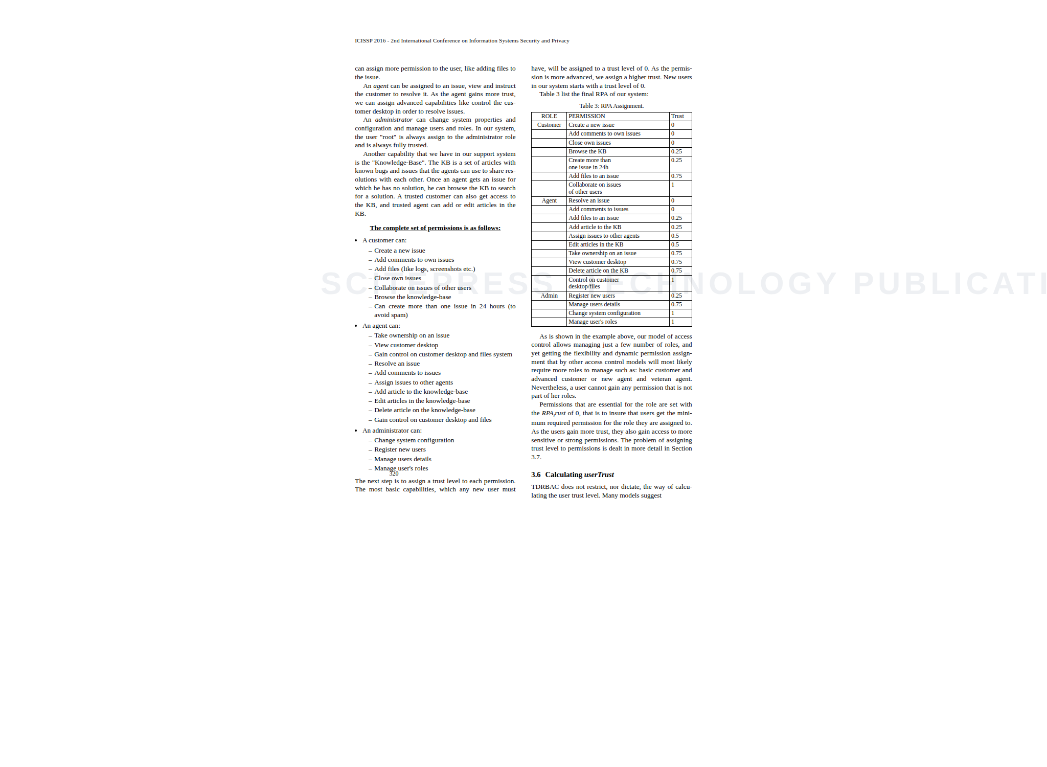SCITEPRESS TECHNOLOGY PUBLICATIONS
ICISSP 2016 - 2nd International Conference on Information Systems Security and Privacy
can assign more permission to the user, like adding files to the issue.
An agent can be assigned to an issue, view and instruct the customer to resolve it. As the agent gains more trust, we can assign advanced capabilities like control the customer desktop in order to resolve issues.
An administrator can change system properties and configuration and manage users and roles. In our system, the user "root" is always assign to the administrator role and is always fully trusted.
Another capability that we have in our support system is the "Knowledge-Base". The KB is a set of articles with known bugs and issues that the agents can use to share resolutions with each other. Once an agent gets an issue for which he has no solution, he can browse the KB to search for a solution. A trusted customer can also get access to the KB, and trusted agent can add or edit articles in the KB.
The complete set of permissions is as follows:
A customer can:
Create a new issue
Add comments to own issues
Add files (like logs, screenshots etc.)
Close own issues
Collaborate on issues of other users
Browse the knowledge-base
Can create more than one issue in 24 hours (to avoid spam)
An agent can:
Take ownership on an issue
View customer desktop
Gain control on customer desktop and files system
Resolve an issue
Add comments to issues
Assign issues to other agents
Add article to the knowledge-base
Edit articles in the knowledge-base
Delete article on the knowledge-base
Gain control on customer desktop and files
An administrator can:
Change system configuration
Register new users
Manage users details
Manage user's roles
The next step is to assign a trust level to each permission. The most basic capabilities, which any new user must have, will be assigned to a trust level of 0. As the permission is more advanced, we assign a higher trust. New users in our system starts with a trust level of 0.
Table 3 list the final RPA of our system:
Table 3: RPA Assignment.
| ROLE | PERMISSION | Trust |
| --- | --- | --- |
| Customer | Create a new issue | 0 |
| | Add comments to own issues | 0 |
| | Close own issues | 0 |
| | Browse the KB | 0.25 |
| | Create more than one issue in 24h | 0.25 |
| | Add files to an issue | 0.75 |
| | Collaborate on issues of other users | 1 |
| Agent | Resolve an issue | 0 |
| | Add comments to issues | 0 |
| | Add files to an issue | 0.25 |
| | Add article to the KB | 0.25 |
| | Assign issues to other agents | 0.5 |
| | Edit articles in the KB | 0.5 |
| | Take ownership on an issue | 0.75 |
| | View customer desktop | 0.75 |
| | Delete article on the KB | 0.75 |
| | Control on customer desktop/files | 1 |
| Admin | Register new users | 0.25 |
| | Manage users details | 0.75 |
| | Change system configuration | 1 |
| | Manage user's roles | 1 |
As is shown in the example above, our model of access control allows managing just a few number of roles, and yet getting the flexibility and dynamic permission assignment that by other access control models will most likely require more roles to manage such as: basic customer and advanced customer or new agent and veteran agent. Nevertheless, a user cannot gain any permission that is not part of her roles.
Permissions that are essential for the role are set with the RPAtrust of 0, that is to insure that users get the minimum required permission for the role they are assigned to. As the users gain more trust, they also gain access to more sensitive or strong permissions. The problem of assigning trust level to permissions is dealt in more detail in Section 3.7.
3.6 Calculating userTrust
TDRBAC does not restrict, nor dictate, the way of calculating the user trust level. Many models suggest
320